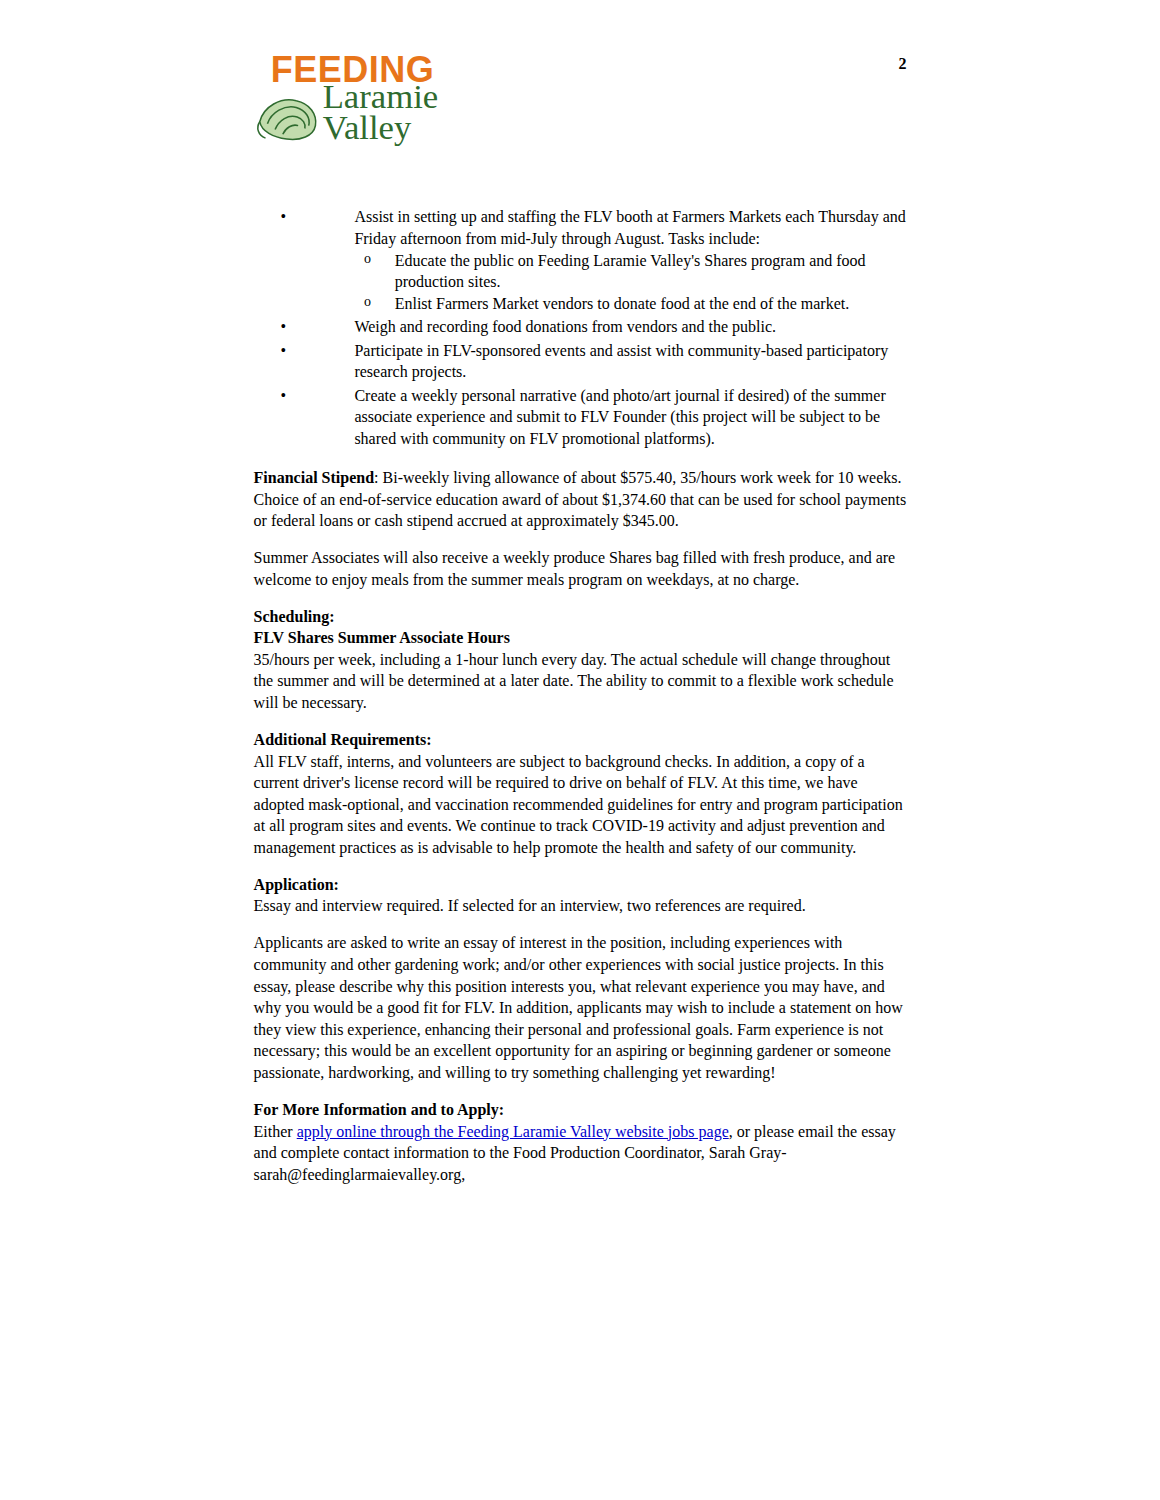FEEDING
Laramie Valley
2
Assist in setting up and staffing the FLV booth at Farmers Markets each Thursday and Friday afternoon from mid-July through August. Tasks include:
Educate the public on Feeding Laramie Valley's Shares program and food production sites.
Enlist Farmers Market vendors to donate food at the end of the market.
Weigh and recording food donations from vendors and the public.
Participate in FLV-sponsored events and assist with community-based participatory research projects.
Create a weekly personal narrative (and photo/art journal if desired) of the summer associate experience and submit to FLV Founder (this project will be subject to be shared with community on FLV promotional platforms).
Financial Stipend: Bi-weekly living allowance of about $575.40, 35/hours work week for 10 weeks. Choice of an end-of-service education award of about $1,374.60 that can be used for school payments or federal loans or cash stipend accrued at approximately $345.00.
Summer Associates will also receive a weekly produce Shares bag filled with fresh produce, and are welcome to enjoy meals from the summer meals program on weekdays, at no charge.
Scheduling:
FLV Shares Summer Associate Hours
35/hours per week, including a 1-hour lunch every day. The actual schedule will change throughout the summer and will be determined at a later date. The ability to commit to a flexible work schedule will be necessary.
Additional Requirements:
All FLV staff, interns, and volunteers are subject to background checks. In addition, a copy of a current driver's license record will be required to drive on behalf of FLV. At this time, we have adopted mask-optional, and vaccination recommended guidelines for entry and program participation at all program sites and events. We continue to track COVID-19 activity and adjust prevention and management practices as is advisable to help promote the health and safety of our community.
Application:
Essay and interview required. If selected for an interview, two references are required.
Applicants are asked to write an essay of interest in the position, including experiences with community and other gardening work; and/or other experiences with social justice projects. In this essay, please describe why this position interests you, what relevant experience you may have, and why you would be a good fit for FLV. In addition, applicants may wish to include a statement on how they view this experience, enhancing their personal and professional goals. Farm experience is not necessary; this would be an excellent opportunity for an aspiring or beginning gardener or someone passionate, hardworking, and willing to try something challenging yet rewarding!
For More Information and to Apply:
Either apply online through the Feeding Laramie Valley website jobs page, or please email the essay and complete contact information to the Food Production Coordinator, Sarah Gray-sarah@feedinglarmaievalley.org,